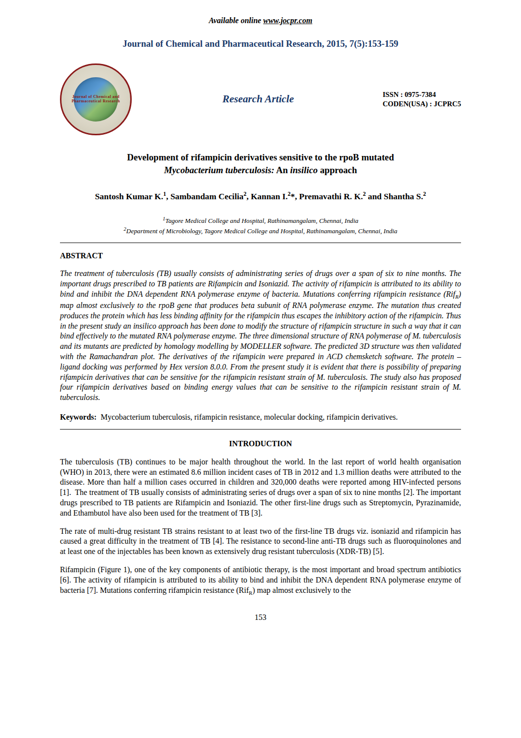Available online www.jocpr.com
Journal of Chemical and Pharmaceutical Research, 2015, 7(5):153-159
Journal of Chemical and
Pharmaceutical Research
Research Article
ISSN : 0975-7384
CODEN(USA) : JCPRC5
Development of rifampicin derivatives sensitive to the rpoB mutated
Mycobacterium tuberculosis: An insilico approach
Santosh Kumar K.1, Sambandam Cecilia2, Kannan I.2*, Premavathi R. K.2 and Shantha S.2
1Tagore Medical College and Hospital, Rathinamangalam, Chennai, India
2Department of Microbiology, Tagore Medical College and Hospital, Rathinamangalam, Chennai, India
ABSTRACT
The treatment of tuberculosis (TB) usually consists of administrating series of drugs over a span of six to nine months. The important drugs prescribed to TB patients are Rifampicin and Isoniazid. The activity of rifampicin is attributed to its ability to bind and inhibit the DNA dependent RNA polymerase enzyme of bacteria. Mutations conferring rifampicin resistance (RifR) map almost exclusively to the rpoB gene that produces beta subunit of RNA polymerase enzyme. The mutation thus created produces the protein which has less binding affinity for the rifampicin thus escapes the inhibitory action of the rifampicin. Thus in the present study an insilico approach has been done to modify the structure of rifampicin structure in such a way that it can bind effectively to the mutated RNA polymerase enzyme. The three dimensional structure of RNA polymerase of M. tuberculosis and its mutants are predicted by homology modelling by MODELLER software. The predicted 3D structure was then validated with the Ramachandran plot. The derivatives of the rifampicin were prepared in ACD chemsketch software. The protein – ligand docking was performed by Hex version 8.0.0. From the present study it is evident that there is possibility of preparing rifampicin derivatives that can be sensitive for the rifampicin resistant strain of M. tuberculosis. The study also has proposed four rifampicin derivatives based on binding energy values that can be sensitive to the rifampicin resistant strain of M. tuberculosis.
Keywords: Mycobacterium tuberculosis, rifampicin resistance, molecular docking, rifampicin derivatives.
INTRODUCTION
The tuberculosis (TB) continues to be major health throughout the world. In the last report of world health organisation (WHO) in 2013, there were an estimated 8.6 million incident cases of TB in 2012 and 1.3 million deaths were attributed to the disease. More than half a million cases occurred in children and 320,000 deaths were reported among HIV-infected persons [1]. The treatment of TB usually consists of administrating series of drugs over a span of six to nine months [2]. The important drugs prescribed to TB patients are Rifampicin and Isoniazid. The other first-line drugs such as Streptomycin, Pyrazinamide, and Ethambutol have also been used for the treatment of TB [3].
The rate of multi-drug resistant TB strains resistant to at least two of the first-line TB drugs viz. isoniazid and rifampicin has caused a great difficulty in the treatment of TB [4]. The resistance to second-line anti-TB drugs such as fluoroquinolones and at least one of the injectables has been known as extensively drug resistant tuberculosis (XDR-TB) [5].
Rifampicin (Figure 1), one of the key components of antibiotic therapy, is the most important and broad spectrum antibiotics [6]. The activity of rifampicin is attributed to its ability to bind and inhibit the DNA dependent RNA polymerase enzyme of bacteria [7]. Mutations conferring rifampicin resistance (RifR) map almost exclusively to the
153